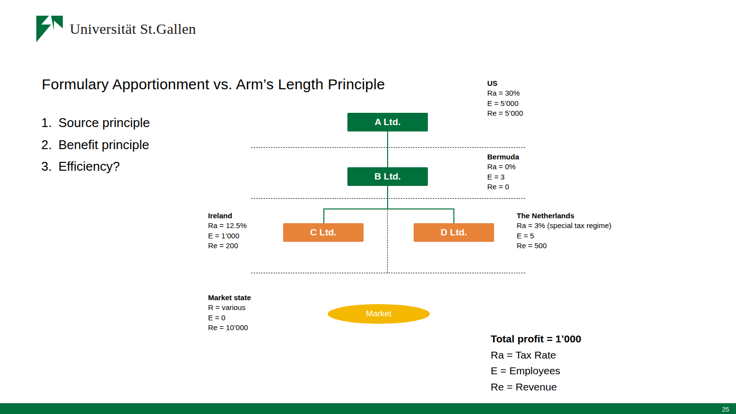Universität St.Gallen
Formulary Apportionment vs. Arm’s Length Principle
Source principle
Benefit principle
Efficiency?
A Ltd.
B Ltd.
C Ltd.
D Ltd.
Market
US
Ra = 30%
E = 5’000
Re = 5’000
Bermuda
Ra = 0%
E = 3
Re = 0
The Netherlands
Ra = 3% (special tax regime)
E = 5
Re = 500
Ireland
Ra = 12.5%
E = 1’000
Re = 200
Market state
R = various
E = 0
Re = 10’000
Total profit = 1’000
Ra = Tax Rate
E = Employees
Re = Revenue
25